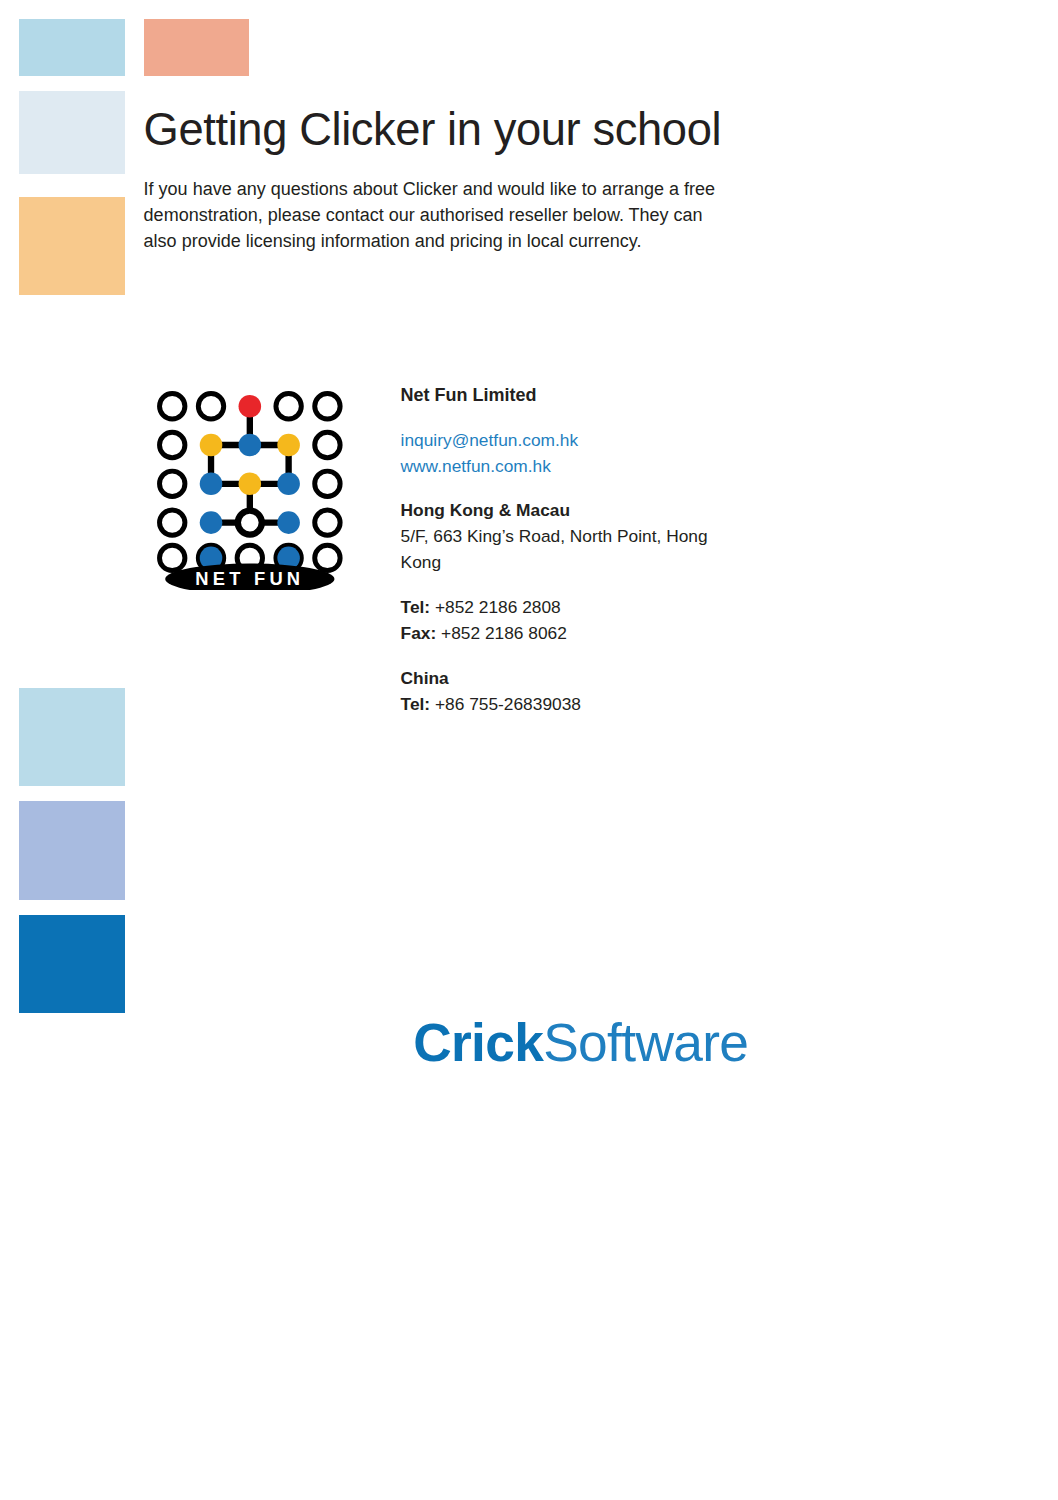Getting Clicker in your school
If you have any questions about Clicker and would like to arrange a free demonstration, please contact our authorised reseller below. They can also provide licensing information and pricing in local currency.
NET FUN
Net Fun Limited
inquiry@netfun.com.hk www.netfun.com.hk
Hong Kong & Macau
5/F, 663 King’s Road, North Point, Hong Kong
Tel: +852 2186 2808
Fax: +852 2186 8062
China
Tel: +86 755-26839038
Crick Software